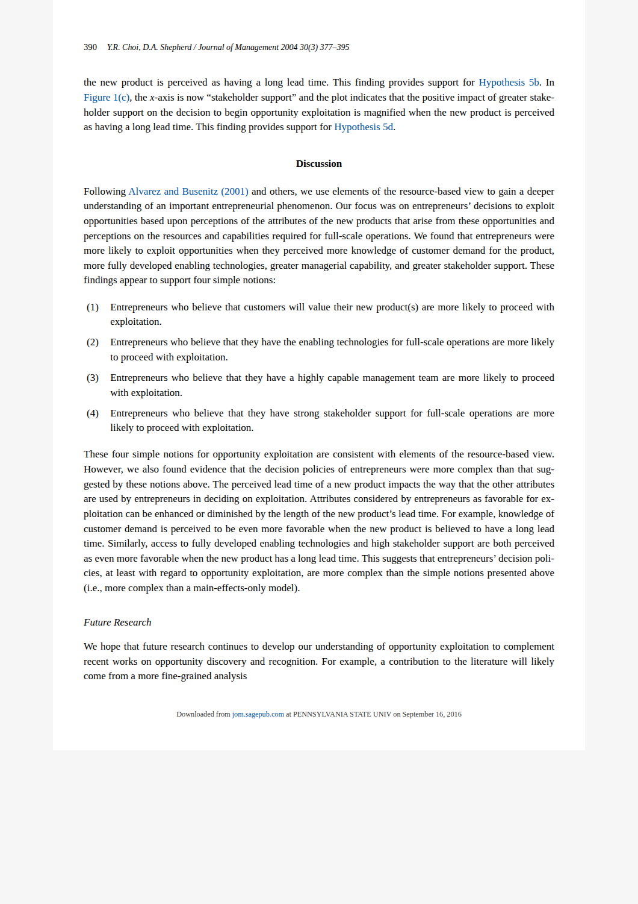390 Y.R. Choi, D.A. Shepherd / Journal of Management 2004 30(3) 377–395
the new product is perceived as having a long lead time. This finding provides support for Hypothesis 5b. In Figure 1(c), the x-axis is now “stakeholder support” and the plot indicates that the positive impact of greater stakeholder support on the decision to begin opportunity exploitation is magnified when the new product is perceived as having a long lead time. This finding provides support for Hypothesis 5d.
Discussion
Following Alvarez and Busenitz (2001) and others, we use elements of the resource-based view to gain a deeper understanding of an important entrepreneurial phenomenon. Our focus was on entrepreneurs’ decisions to exploit opportunities based upon perceptions of the attributes of the new products that arise from these opportunities and perceptions on the resources and capabilities required for full-scale operations. We found that entrepreneurs were more likely to exploit opportunities when they perceived more knowledge of customer demand for the product, more fully developed enabling technologies, greater managerial capability, and greater stakeholder support. These findings appear to support four simple notions:
Entrepreneurs who believe that customers will value their new product(s) are more likely to proceed with exploitation.
Entrepreneurs who believe that they have the enabling technologies for full-scale operations are more likely to proceed with exploitation.
Entrepreneurs who believe that they have a highly capable management team are more likely to proceed with exploitation.
Entrepreneurs who believe that they have strong stakeholder support for full-scale operations are more likely to proceed with exploitation.
These four simple notions for opportunity exploitation are consistent with elements of the resource-based view. However, we also found evidence that the decision policies of entrepreneurs were more complex than that suggested by these notions above. The perceived lead time of a new product impacts the way that the other attributes are used by entrepreneurs in deciding on exploitation. Attributes considered by entrepreneurs as favorable for exploitation can be enhanced or diminished by the length of the new product’s lead time. For example, knowledge of customer demand is perceived to be even more favorable when the new product is believed to have a long lead time. Similarly, access to fully developed enabling technologies and high stakeholder support are both perceived as even more favorable when the new product has a long lead time. This suggests that entrepreneurs’ decision policies, at least with regard to opportunity exploitation, are more complex than the simple notions presented above (i.e., more complex than a main-effects-only model).
Future Research
We hope that future research continues to develop our understanding of opportunity exploitation to complement recent works on opportunity discovery and recognition. For example, a contribution to the literature will likely come from a more fine-grained analysis
Downloaded from jom.sagepub.com at PENNSYLVANIA STATE UNIV on September 16, 2016